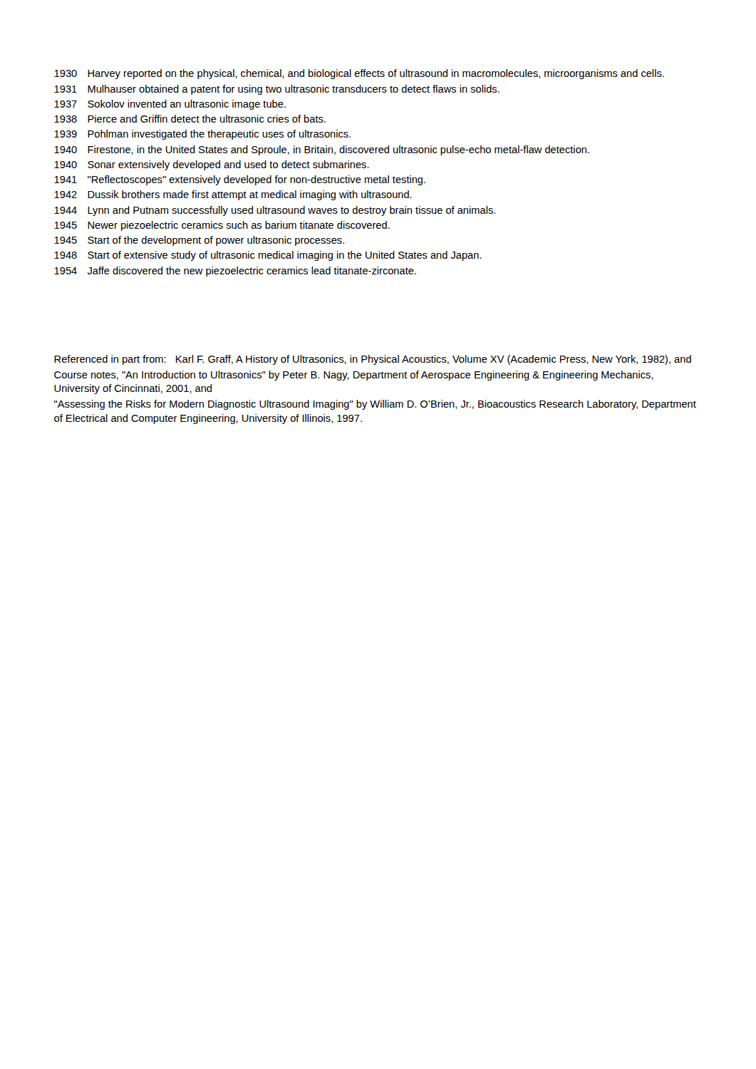1930 Harvey reported on the physical, chemical, and biological effects of ultrasound in macromolecules, microorganisms and cells.
1931 Mulhauser obtained a patent for using two ultrasonic transducers to detect flaws in solids.
1937 Sokolov invented an ultrasonic image tube.
1938 Pierce and Griffin detect the ultrasonic cries of bats.
1939 Pohlman investigated the therapeutic uses of ultrasonics.
1940 Firestone, in the United States and Sproule, in Britain, discovered ultrasonic pulse-echo metal-flaw detection.
1940 Sonar extensively developed and used to detect submarines.
1941"Reflectoscopes" extensively developed for non-destructive metal testing.
1942 Dussik brothers made first attempt at medical imaging with ultrasound.
1944 Lynn and Putnam successfully used ultrasound waves to destroy brain tissue of animals.
1945 Newer piezoelectric ceramics such as barium titanate discovered.
1945 Start of the development of power ultrasonic processes.
1948 Start of extensive study of ultrasonic medical imaging in the United States and Japan.
1954 Jaffe discovered the new piezoelectric ceramics lead titanate-zirconate.
Referenced in part from: Karl F. Graff, A History of Ultrasonics, in Physical Acoustics, Volume XV (Academic Press, New York, 1982), and
Course notes, "An Introduction to Ultrasonics" by Peter B. Nagy, Department of Aerospace Engineering & Engineering Mechanics, University of Cincinnati, 2001, and
"Assessing the Risks for Modern Diagnostic Ultrasound Imaging" by William D. O’Brien, Jr., Bioacoustics Research Laboratory, Department of Electrical and Computer Engineering, University of Illinois, 1997.